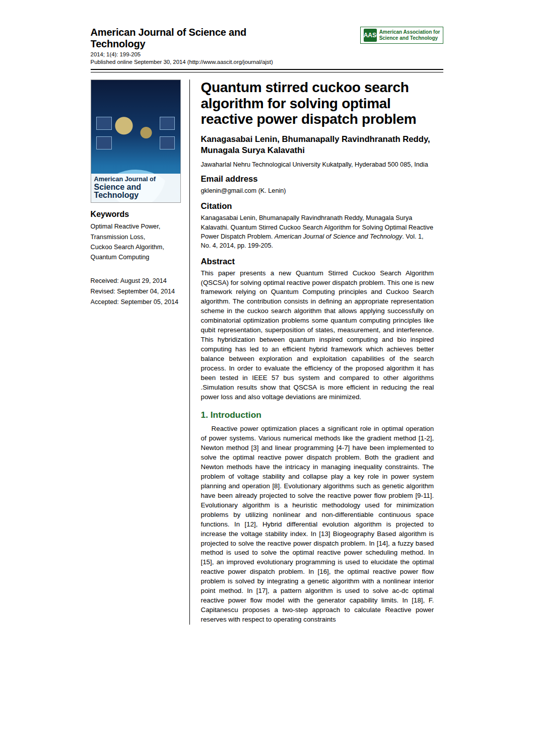American Journal of Science and Technology
2014; 1(4): 199-205
Published online September 30, 2014 (http://www.aascit.org/journal/ajst)
AASCIT American Association for Science and Technology
American Journal of
Science and Technology
Keywords
Optimal Reactive Power,
Transmission Loss,
Cuckoo Search Algorithm,
Quantum Computing
Received: August 29, 2014
Revised: September 04, 2014
Accepted: September 05, 2014
Quantum stirred cuckoo search algorithm for solving optimal reactive power dispatch problem
Kanagasabai Lenin, Bhumanapally Ravindhranath Reddy, Munagala Surya Kalavathi
Jawaharlal Nehru Technological University Kukatpally, Hyderabad 500 085, India
Email address
gklenin@gmail.com (K. Lenin)
Citation
Kanagasabai Lenin, Bhumanapally Ravindhranath Reddy, Munagala Surya Kalavathi. Quantum Stirred Cuckoo Search Algorithm for Solving Optimal Reactive Power Dispatch Problem. American Journal of Science and Technology. Vol. 1, No. 4, 2014, pp. 199-205.
Abstract
This paper presents a new Quantum Stirred Cuckoo Search Algorithm (QSCSA) for solving optimal reactive power dispatch problem. This one is new framework relying on Quantum Computing principles and Cuckoo Search algorithm. The contribution consists in defining an appropriate representation scheme in the cuckoo search algorithm that allows applying successfully on combinatorial optimization problems some quantum computing principles like qubit representation, superposition of states, measurement, and interference. This hybridization between quantum inspired computing and bio inspired computing has led to an efficient hybrid framework which achieves better balance between exploration and exploitation capabilities of the search process. In order to evaluate the efficiency of the proposed algorithm it has been tested in IEEE 57 bus system and compared to other algorithms .Simulation results show that QSCSA is more efficient in reducing the real power loss and also voltage deviations are minimized.
1. Introduction
Reactive power optimization places a significant role in optimal operation of power systems. Various numerical methods like the gradient method [1-2], Newton method [3] and linear programming [4-7] have been implemented to solve the optimal reactive power dispatch problem. Both the gradient and Newton methods have the intricacy in managing inequality constraints. The problem of voltage stability and collapse play a key role in power system planning and operation [8]. Evolutionary algorithms such as genetic algorithm have been already projected to solve the reactive power flow problem [9-11]. Evolutionary algorithm is a heuristic methodology used for minimization problems by utilizing nonlinear and non-differentiable continuous space functions. In [12], Hybrid differential evolution algorithm is projected to increase the voltage stability index. In [13] Biogeography Based algorithm is projected to solve the reactive power dispatch problem. In [14], a fuzzy based method is used to solve the optimal reactive power scheduling method. In [15], an improved evolutionary programming is used to elucidate the optimal reactive power dispatch problem. In [16], the optimal reactive power flow problem is solved by integrating a genetic algorithm with a nonlinear interior point method. In [17], a pattern algorithm is used to solve ac-dc optimal reactive power flow model with the generator capability limits. In [18], F. Capitanescu proposes a two-step approach to calculate Reactive power reserves with respect to operating constraints